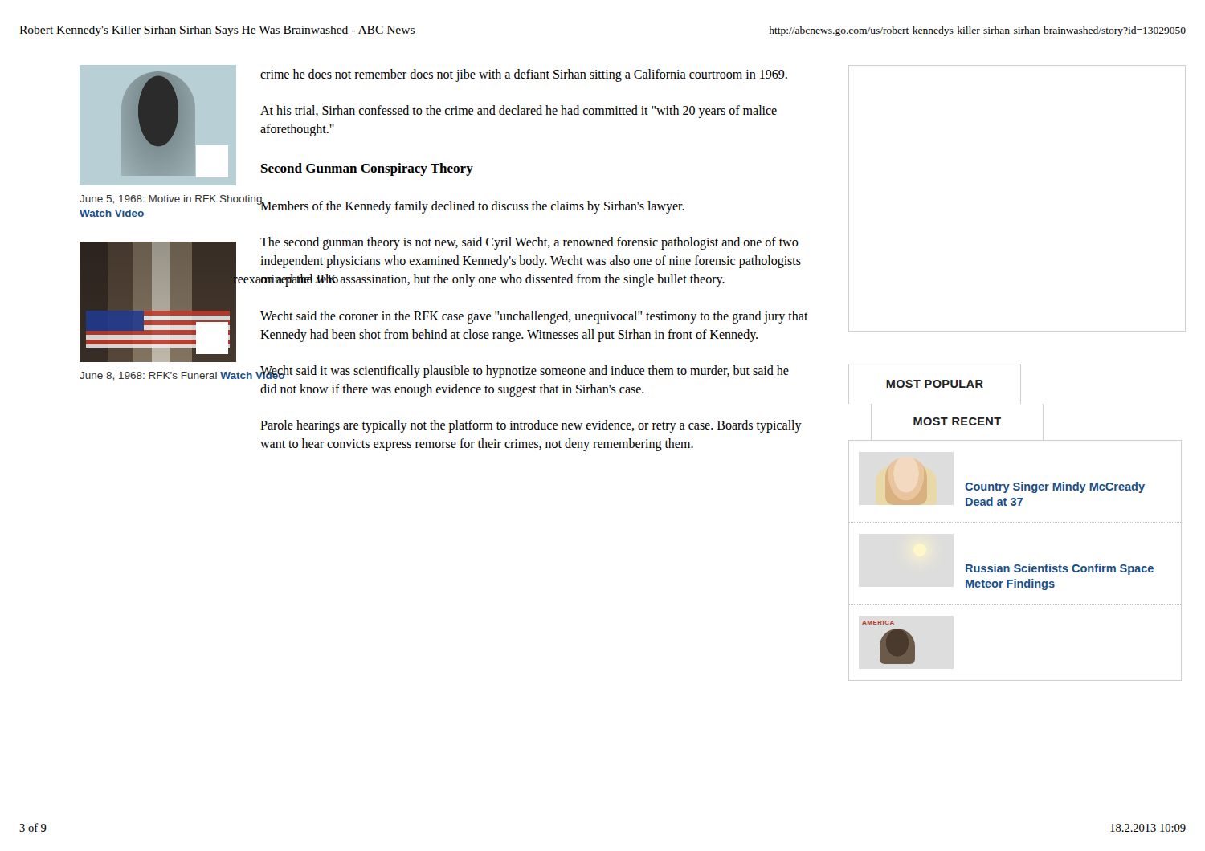Robert Kennedy's Killer Sirhan Sirhan Says He Was Brainwashed - ABC News
http://abcnews.go.com/us/robert-kennedys-killer-sirhan-sirhan-brainwashed/story?id=13029050
June 5, 1968: Motive in RFK Shooting Watch Video
June 8, 1968: RFK's Funeral Watch Video
crime he does not remember does not jibe with a defiant Sirhan sitting a California courtroom in 1969.
At his trial, Sirhan confessed to the crime and declared he had committed it "with 20 years of malice aforethought."
Second Gunman Conspiracy Theory
Members of the Kennedy family declined to discuss the claims by Sirhan's lawyer.
The second gunman theory is not new, said Cyril Wecht, a renowned forensic pathologist and one of two independent physicians who examined Kennedy's body. Wecht was also one of nine forensic pathologists on a panel who reexamined the JFK assassination, but the only one who dissented from the single bullet theory.
Wecht said the coroner in the RFK case gave "unchallenged, unequivocal" testimony to the grand jury that Kennedy had been shot from behind at close range. Witnesses all put Sirhan in front of Kennedy.
Wecht said it was scientifically plausible to hypnotize someone and induce them to murder, but said he did not know if there was enough evidence to suggest that in Sirhan's case.
Parole hearings are typically not the platform to introduce new evidence, or retry a case. Boards typically want to hear convicts express remorse for their crimes, not deny remembering them.
MOST POPULAR
MOST RECENT
Country Singer Mindy McCready Dead at 37
Russian Scientists Confirm Space Meteor Findings
3 of 9
18.2.2013 10:09